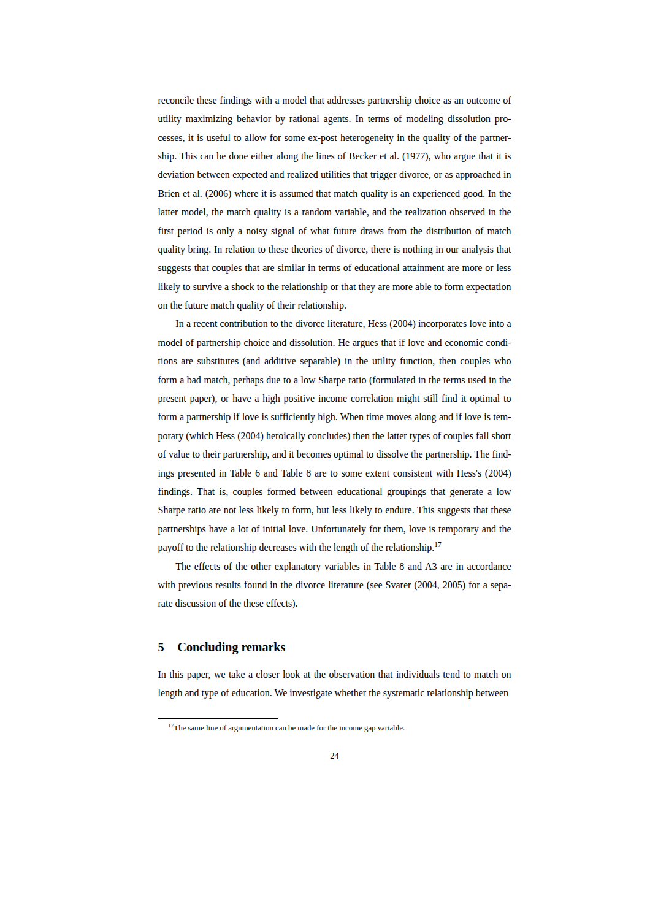reconcile these findings with a model that addresses partnership choice as an outcome of utility maximizing behavior by rational agents. In terms of modeling dissolution processes, it is useful to allow for some ex-post heterogeneity in the quality of the partnership. This can be done either along the lines of Becker et al. (1977), who argue that it is deviation between expected and realized utilities that trigger divorce, or as approached in Brien et al. (2006) where it is assumed that match quality is an experienced good. In the latter model, the match quality is a random variable, and the realization observed in the first period is only a noisy signal of what future draws from the distribution of match quality bring. In relation to these theories of divorce, there is nothing in our analysis that suggests that couples that are similar in terms of educational attainment are more or less likely to survive a shock to the relationship or that they are more able to form expectation on the future match quality of their relationship.
In a recent contribution to the divorce literature, Hess (2004) incorporates love into a model of partnership choice and dissolution. He argues that if love and economic conditions are substitutes (and additive separable) in the utility function, then couples who form a bad match, perhaps due to a low Sharpe ratio (formulated in the terms used in the present paper), or have a high positive income correlation might still find it optimal to form a partnership if love is sufficiently high. When time moves along and if love is temporary (which Hess (2004) heroically concludes) then the latter types of couples fall short of value to their partnership, and it becomes optimal to dissolve the partnership. The findings presented in Table 6 and Table 8 are to some extent consistent with Hess's (2004) findings. That is, couples formed between educational groupings that generate a low Sharpe ratio are not less likely to form, but less likely to endure. This suggests that these partnerships have a lot of initial love. Unfortunately for them, love is temporary and the payoff to the relationship decreases with the length of the relationship.17
The effects of the other explanatory variables in Table 8 and A3 are in accordance with previous results found in the divorce literature (see Svarer (2004, 2005) for a separate discussion of the these effects).
5 Concluding remarks
In this paper, we take a closer look at the observation that individuals tend to match on length and type of education. We investigate whether the systematic relationship between
17The same line of argumentation can be made for the income gap variable.
24